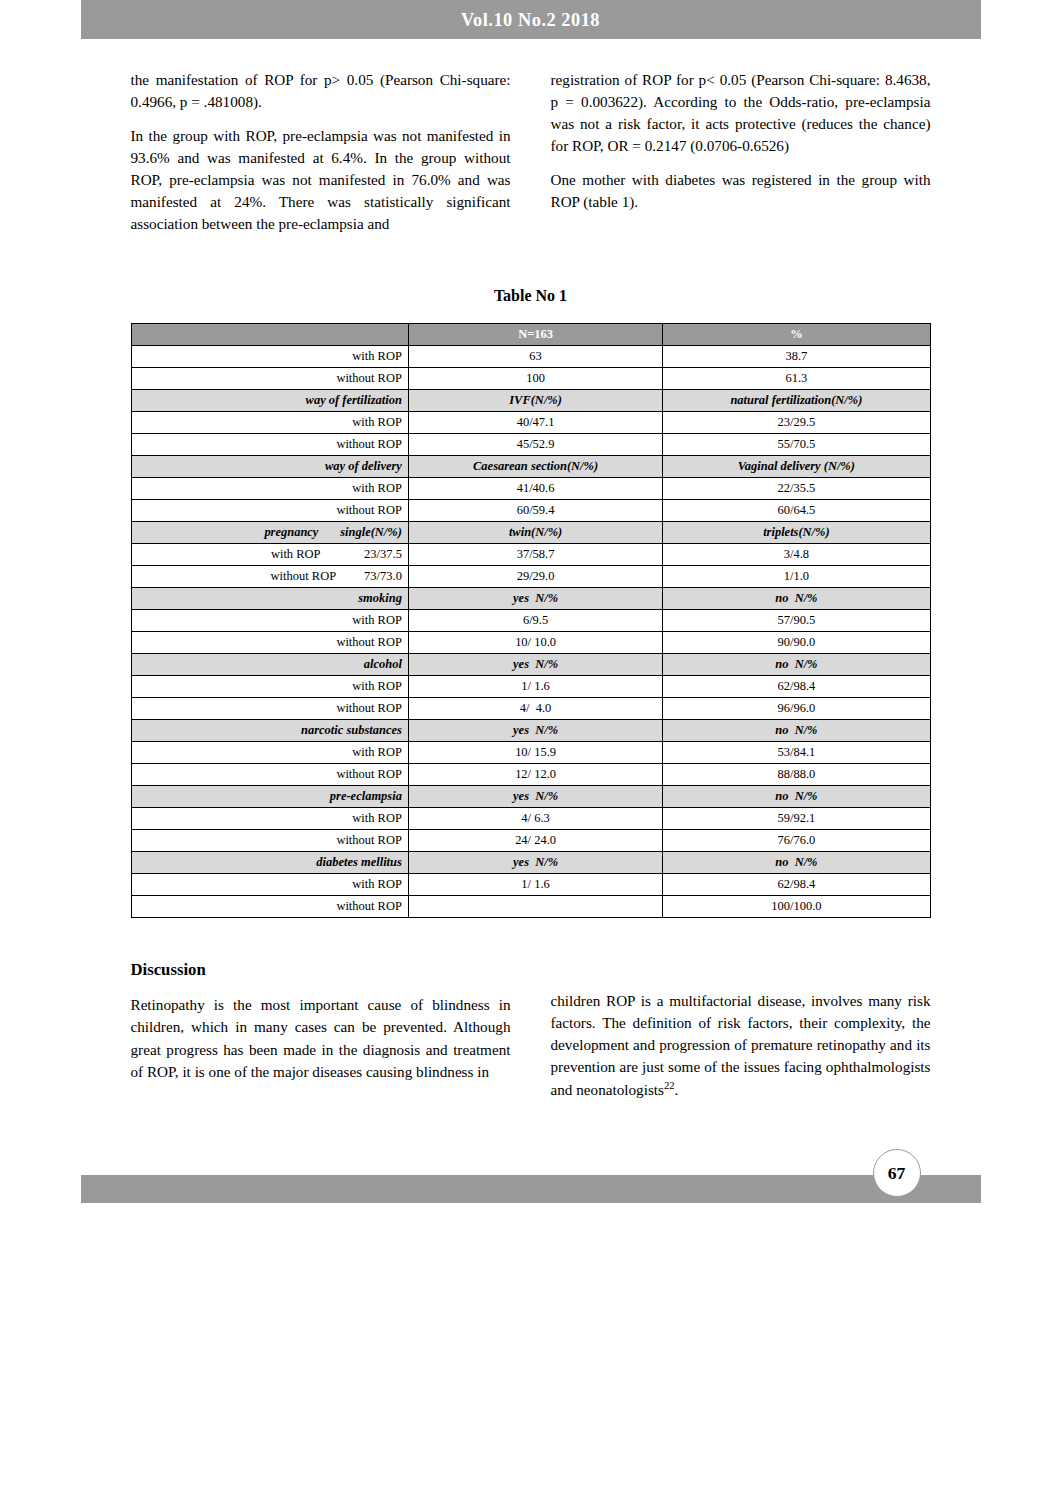Vol.10 No.2 2018
the manifestation of ROP for p> 0.05 (Pearson Chi-square: 0.4966, p = .481008).
In the group with ROP, pre-eclampsia was not manifested in 93.6% and was manifested at 6.4%. In the group without ROP, pre-eclampsia was not manifested in 76.0% and was manifested at 24%. There was statistically significant association between the pre-eclampsia and
registration of ROP for p< 0.05 (Pearson Chi-square: 8.4638, p = 0.003622). According to the Odds-ratio, pre-eclampsia was not a risk factor, it acts protective (reduces the chance) for ROP, OR = 0.2147 (0.0706-0.6526)
One mother with diabetes was registered in the group with ROP (table 1).
Table No 1
| | N=163 | % |
| --- | --- | --- |
| with ROP | 63 | 38.7 |
| without ROP | 100 | 61.3 |
| way of fertilization | IVF(N/%) | natural fertilization(N/%) |
| with ROP | 40/47.1 | 23/29.5 |
| without ROP | 45/52.9 | 55/70.5 |
| way of delivery | Caesarean section(N/%) | Vaginal delivery (N/%) |
| with ROP | 41/40.6 | 22/35.5 |
| without ROP | 60/59.4 | 60/64.5 |
| pregnancy single(N/%) | twin(N/%) | triplets(N/%) |
| with ROP 23/37.5 | 37/58.7 | 3/4.8 |
| without ROP 73/73.0 | 29/29.0 | 1/1.0 |
| smoking | yes N/% | no N/% |
| with ROP | 6/9.5 | 57/90.5 |
| without ROP | 10/ 10.0 | 90/90.0 |
| alcohol | yes N/% | no N/% |
| with ROP | 1/ 1.6 | 62/98.4 |
| without ROP | 4/ 4.0 | 96/96.0 |
| narcotic substances | yes N/% | no N/% |
| with ROP | 10/ 15.9 | 53/84.1 |
| without ROP | 12/ 12.0 | 88/88.0 |
| pre-eclampsia | yes N/% | no N/% |
| with ROP | 4/ 6.3 | 59/92.1 |
| without ROP | 24/ 24.0 | 76/76.0 |
| diabetes mellitus | yes N/% | no N/% |
| with ROP | 1/ 1.6 | 62/98.4 |
| without ROP | | 100/100.0 |
Discussion
Retinopathy is the most important cause of blindness in children, which in many cases can be prevented. Although great progress has been made in the diagnosis and treatment of ROP, it is one of the major diseases causing blindness in
children ROP is a multifactorial disease, involves many risk factors. The definition of risk factors, their complexity, the development and progression of premature retinopathy and its prevention are just some of the issues facing ophthalmologists and neonatologists22.
67